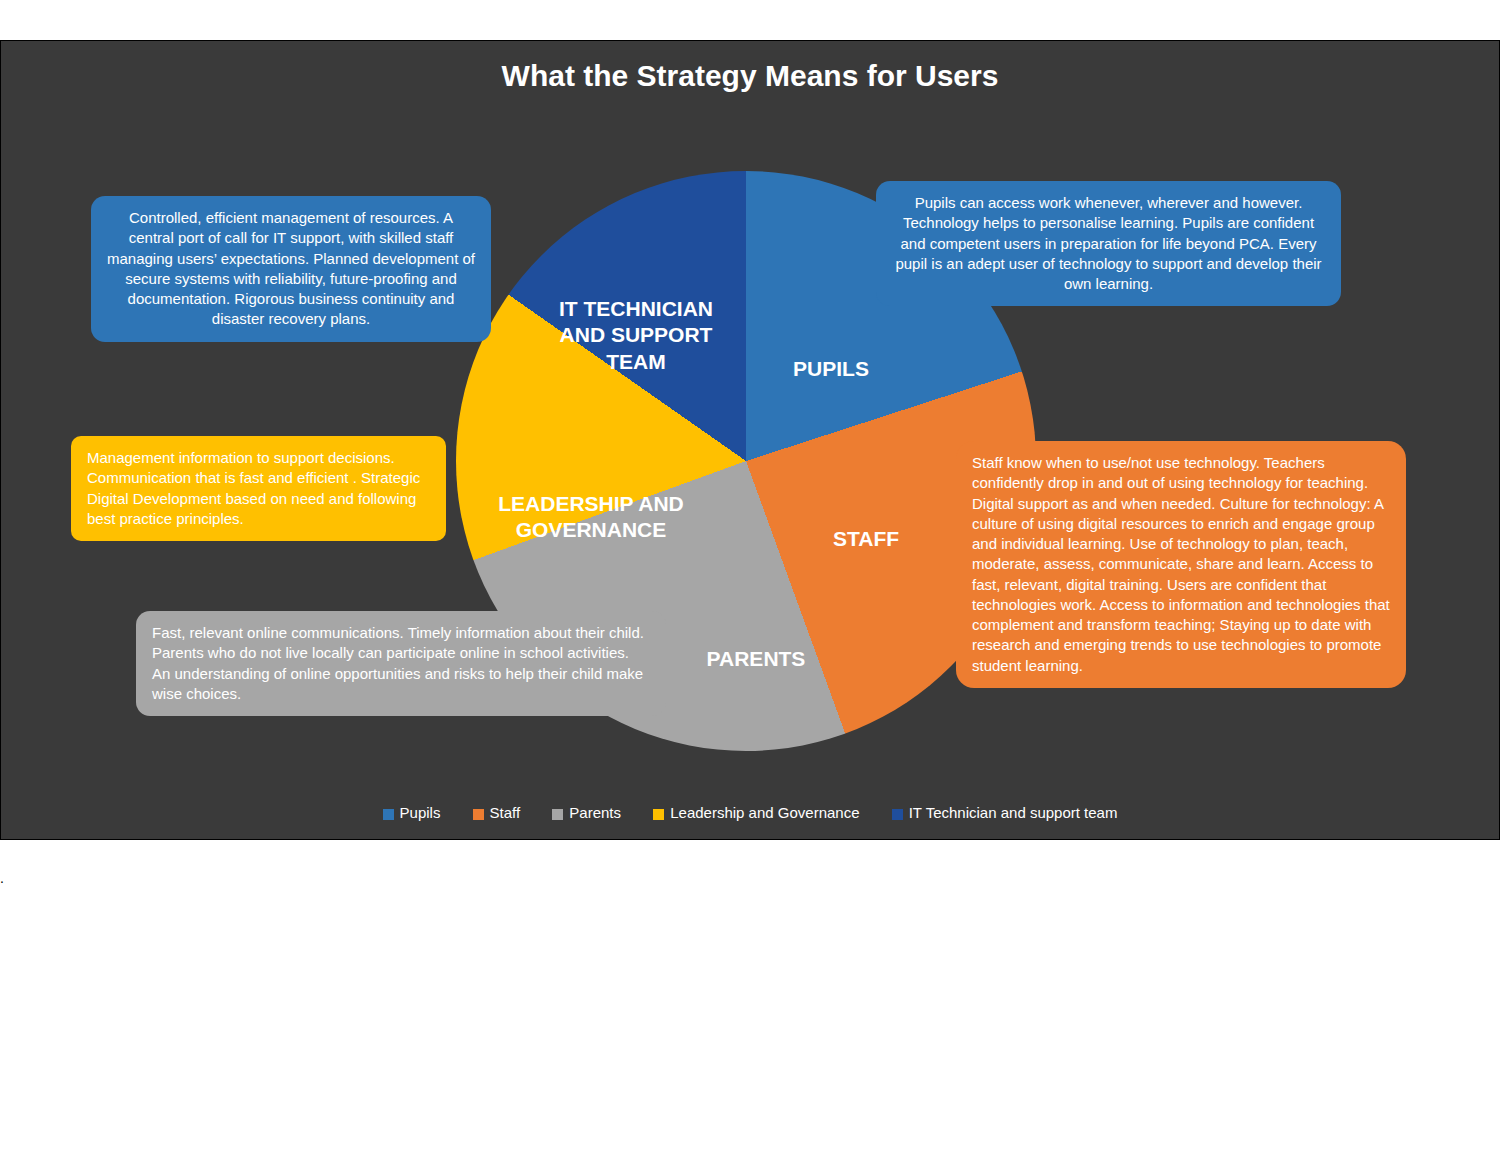What the Strategy Means for Users
IT TECHNICIAN AND SUPPORT TEAM
PUPILS
STAFF
PARENTS
LEADERSHIP AND GOVERNANCE
Controlled, efficient management of resources. A central port of call for IT support, with skilled staff managing users’ expectations. Planned development of secure systems with reliability, future-proofing and documentation. Rigorous business continuity and disaster recovery plans.
Pupils can access work whenever, wherever and however. Technology helps to personalise learning. Pupils are confident and competent users in preparation for life beyond PCA. Every pupil is an adept user of technology to support and develop their own learning.
Management information to support decisions. Communication that is fast and efficient . Strategic Digital Development based on need and following best practice principles.
Fast, relevant online communications. Timely information about their child. Parents who do not live locally can participate online in school activities. An understanding of online opportunities and risks to help their child make wise choices.
Staff know when to use/not use technology. Teachers confidently drop in and out of using technology for teaching. Digital support as and when needed. Culture for technology: A culture of using digital resources to enrich and engage group and individual learning. Use of technology to plan, teach, moderate, assess, communicate, share and learn. Access to fast, relevant, digital training. Users are confident that technologies work. Access to information and technologies that complement and transform teaching; Staying up to date with research and emerging trends to use technologies to promote student learning.
Pupils Staff Parents Leadership and Governance IT Technician and support team
.